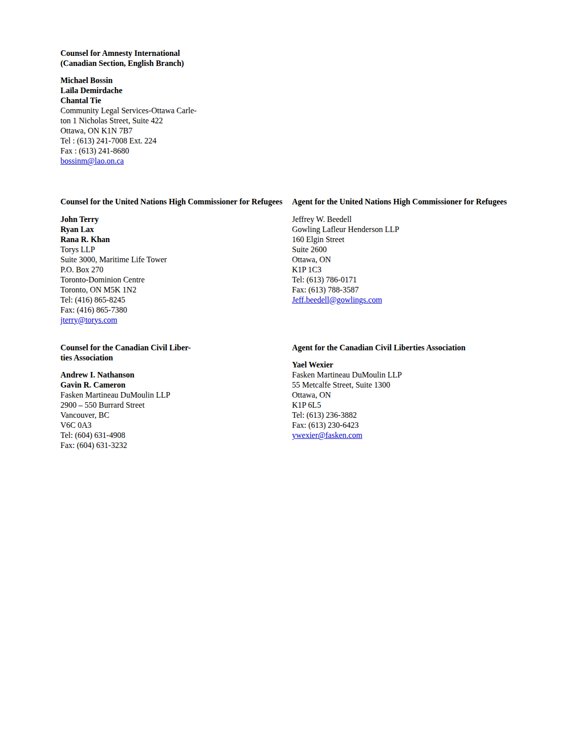Counsel for Amnesty International
(Canadian Section, English Branch)
Michael Bossin
Laïla Demirdache
Chantal Tie
Community Legal Services-Ottawa Carle-
ton 1 Nicholas Street, Suite 422
Ottawa, ON K1N 7B7
Tel : (613) 241-7008 Ext. 224
Fax : (613) 241-8680
bossinm@lao.on.ca
| Counsel for the United Nations High Commissioner for Refugees John Terry Ryan Lax Rana R. Khan Torys LLP Suite 3000, Maritime Life Tower P.O. Box 270 Toronto-Dominion Centre Toronto, ON M5K 1N2 Tel: (416) 865-8245 Fax: (416) 865-7380 jterry@torys.com | Agent for the United Nations High Commissioner for Refugees Jeffrey W. Beedell Gowling Lafleur Henderson LLP 160 Elgin Street Suite 2600 Ottawa, ON K1P 1C3 Tel: (613) 786-0171 Fax: (613) 788-3587 Jeff.beedell@gowlings.com |
| Counsel for the Canadian Civil Liber- ties Association Andrew I. Nathanson Gavin R. Cameron Fasken Martineau DuMoulin LLP 2900 – 550 Burrard Street Vancouver, BC V6C 0A3 Tel: (604) 631-4908 Fax: (604) 631-3232 | Agent for the Canadian Civil Liberties Association Yael Wexier Fasken Martineau DuMoulin LLP 55 Metcalfe Street, Suite 1300 Ottawa, ON K1P 6L5 Tel: (613) 236-3882 Fax: (613) 230-6423 ywexier@fasken.com |